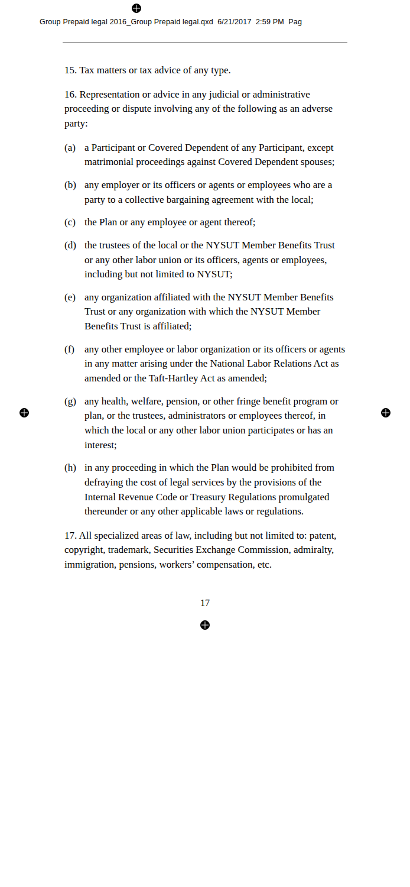Group Prepaid legal 2016_Group Prepaid legal.qxd 6/21/2017 2:59 PM Pag
15. Tax matters or tax advice of any type.
16. Representation or advice in any judicial or administrative proceeding or dispute involving any of the following as an adverse party:
(a) a Participant or Covered Dependent of any Participant, except matrimonial proceedings against Covered Dependent spouses;
(b) any employer or its officers or agents or employees who are a party to a collective bargaining agreement with the local;
(c) the Plan or any employee or agent thereof;
(d) the trustees of the local or the NYSUT Member Benefits Trust or any other labor union or its officers, agents or employees, including but not limited to NYSUT;
(e) any organization affiliated with the NYSUT Member Benefits Trust or any organization with which the NYSUT Member Benefits Trust is affiliated;
(f) any other employee or labor organization or its officers or agents in any matter arising under the National Labor Relations Act as amended or the Taft-Hartley Act as amended;
(g) any health, welfare, pension, or other fringe benefit program or plan, or the trustees, administrators or employees thereof, in which the local or any other labor union participates or has an interest;
(h) in any proceeding in which the Plan would be prohibited from defraying the cost of legal services by the provisions of the Internal Revenue Code or Treasury Regulations promulgated thereunder or any other applicable laws or regulations.
17. All specialized areas of law, including but not limited to: patent, copyright, trademark, Securities Exchange Commission, admiralty, immigration, pensions, workers’ compensation, etc.
17